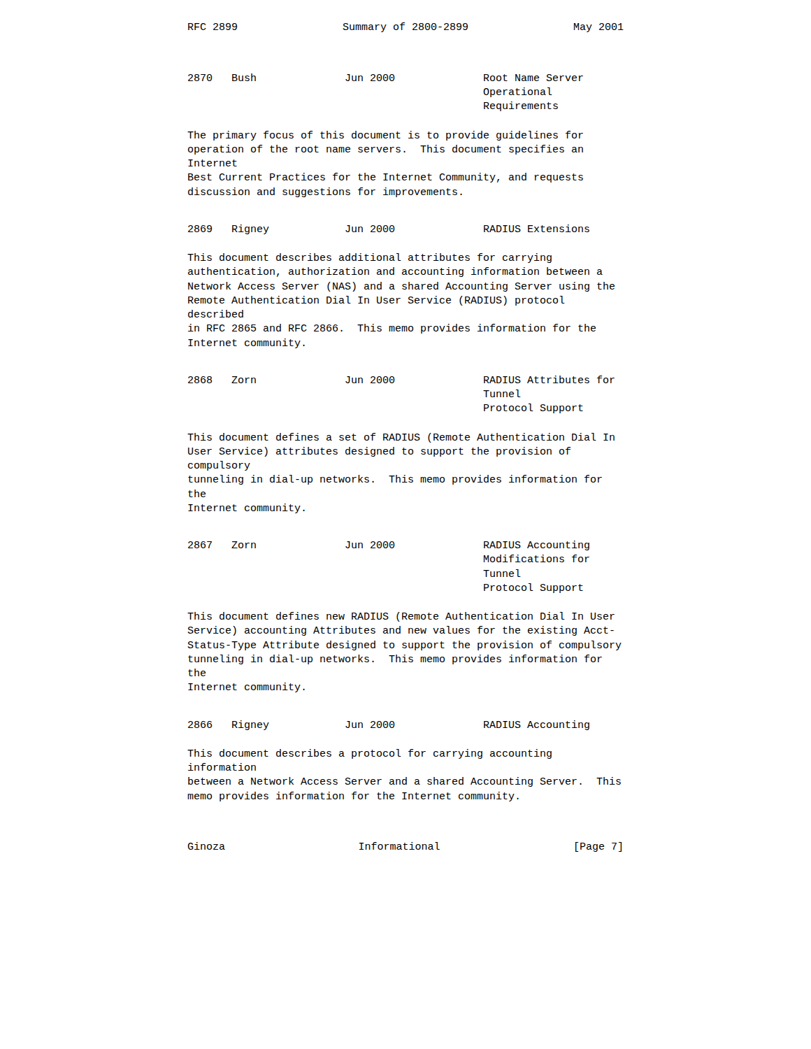RFC 2899 Summary of 2800-2899 May 2001
2870 Bush Jun 2000 Root Name Server Operational
Requirements
The primary focus of this document is to provide guidelines for
operation of the root name servers.  This document specifies an Internet
Best Current Practices for the Internet Community, and requests
discussion and suggestions for improvements.
2869 Rigney Jun 2000 RADIUS Extensions
This document describes additional attributes for carrying
authentication, authorization and accounting information between a
Network Access Server (NAS) and a shared Accounting Server using the
Remote Authentication Dial In User Service (RADIUS) protocol described
in RFC 2865 and RFC 2866.  This memo provides information for the
Internet community.
2868 Zorn Jun 2000 RADIUS Attributes for Tunnel
Protocol Support
This document defines a set of RADIUS (Remote Authentication Dial In
User Service) attributes designed to support the provision of compulsory
tunneling in dial-up networks.  This memo provides information for the
Internet community.
2867 Zorn Jun 2000 RADIUS Accounting
Modifications for Tunnel
Protocol Support
This document defines new RADIUS (Remote Authentication Dial In User
Service) accounting Attributes and new values for the existing Acct-
Status-Type Attribute designed to support the provision of compulsory
tunneling in dial-up networks.  This memo provides information for the
Internet community.
2866 Rigney Jun 2000 RADIUS Accounting
This document describes a protocol for carrying accounting information
between a Network Access Server and a shared Accounting Server.  This
memo provides information for the Internet community.
Ginoza Informational [Page 7]